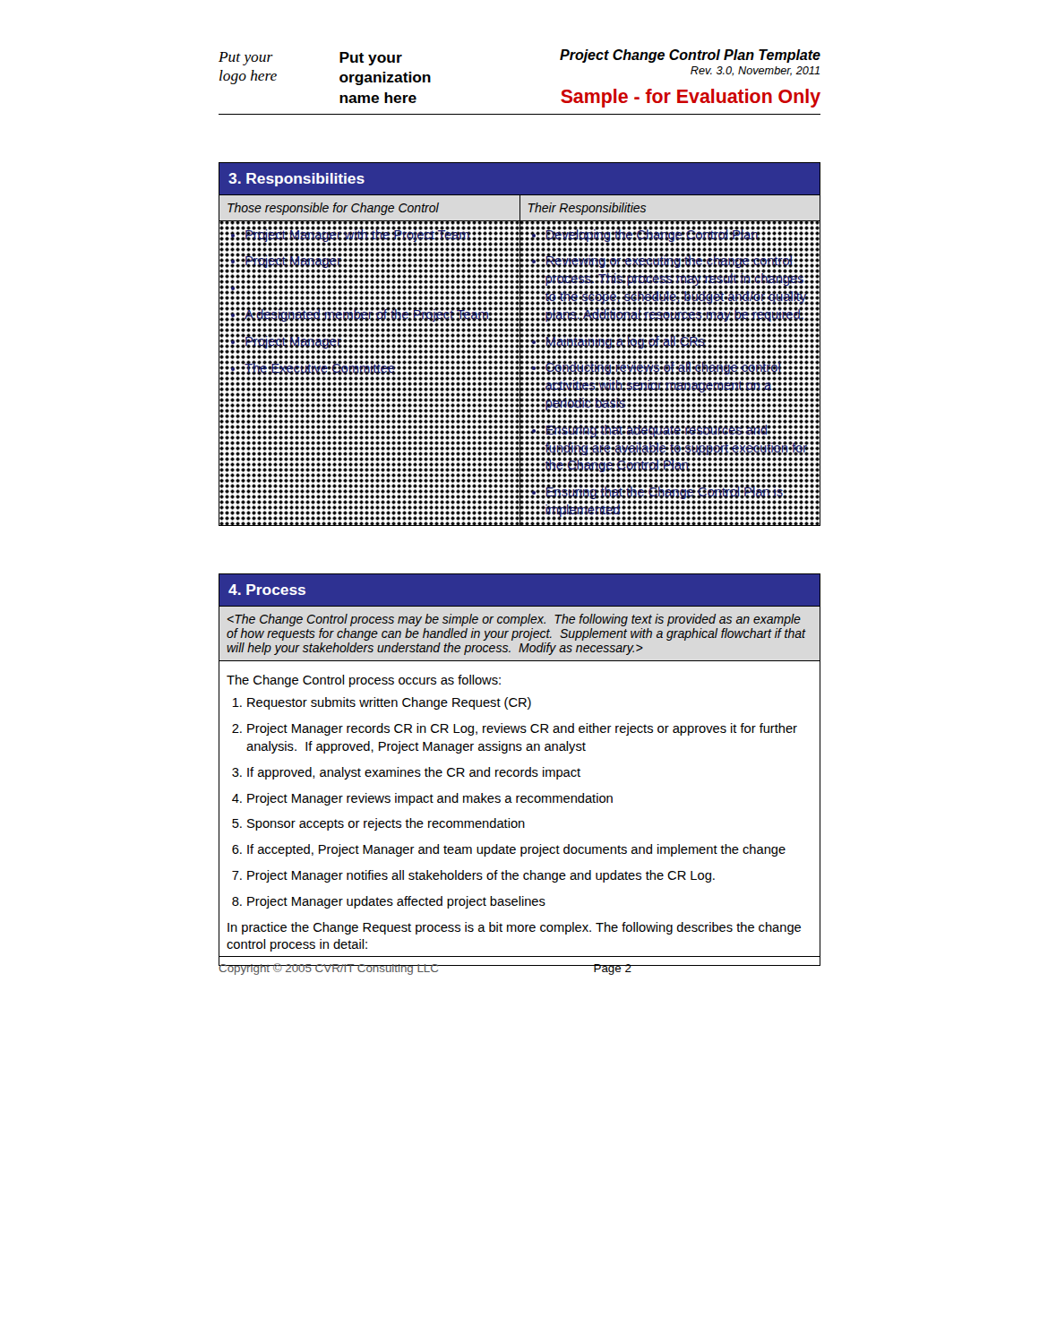Put your
logo here
Put your
organization
name here
Project Change Control Plan Template
Rev. 3.0, November, 2011
Sample - for Evaluation Only
| 3. Responsibilities |
| Those responsible for Change Control | Their Responsibilities |
| Project Manager with the Project Team Project Manager A designated member of the Project Team Project Manager The Executive Committee | Developing the Change Control Plan Reviewing or executing the change control process. This process may result in changes to the scope, schedule, budget and/or quality plans. Additional resources may be required. Maintaining a log of all CRs Conducting reviews of all change control activities with senior management on a periodic basis Ensuring that adequate resources and funding are available to support execution for the Change Control Plan Ensuring that the Change Control Plan is implemented |
| 4. Process |
| <The Change Control process may be simple or complex. The following text is provided as an example of how requests for change can be handled in your project. Supplement with a graphical flowchart if that will help your stakeholders understand the process. Modify as necessary.> |
| The Change Control process occurs as follows: Requestor submits written Change Request (CR) Project Manager records CR in CR Log, reviews CR and either rejects or approves it for further analysis. If approved, Project Manager assigns an analyst If approved, analyst examines the CR and records impact Project Manager reviews impact and makes a recommendation Sponsor accepts or rejects the recommendation If accepted, Project Manager and team update project documents and implement the change Project Manager notifies all stakeholders of the change and updates the CR Log. Project Manager updates affected project baselines In practice the Change Request process is a bit more complex. The following describes the change control process in detail: |
Copyright © 2005 CVR/IT Consulting LLC
Page 2